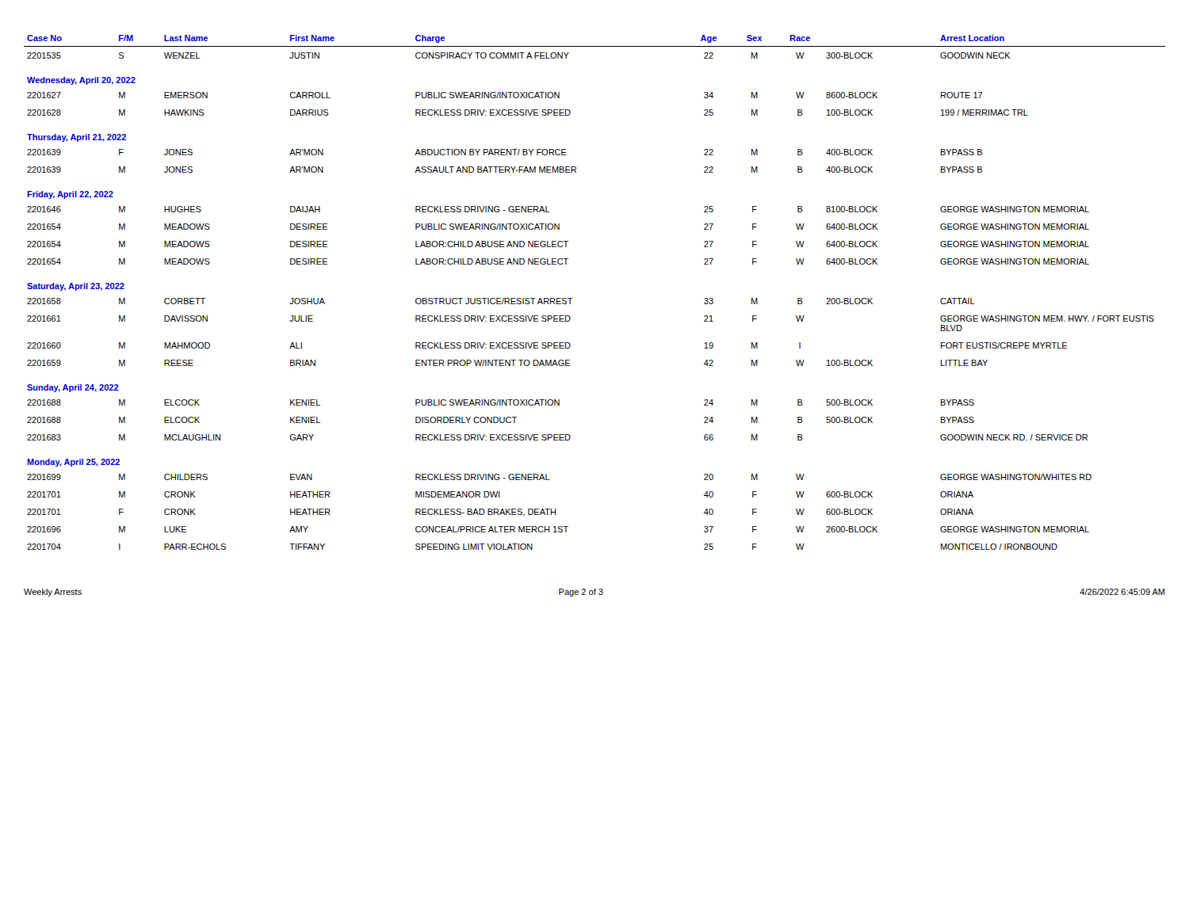| Case No | F/M | Last Name | First Name | Charge | Age | Sex | Race | | Arrest Location |
| --- | --- | --- | --- | --- | --- | --- | --- | --- | --- |
| 2201535 | S | WENZEL | JUSTIN | CONSPIRACY TO COMMIT A FELONY | 22 | M | W | 300-BLOCK | GOODWIN NECK |
| Wednesday, April 20, 2022 |
| 2201627 | M | EMERSON | CARROLL | PUBLIC SWEARING/INTOXICATION | 34 | M | W | 8600-BLOCK | ROUTE 17 |
| 2201628 | M | HAWKINS | DARRIUS | RECKLESS DRIV: EXCESSIVE SPEED | 25 | M | B | 100-BLOCK | 199 / MERRIMAC TRL |
| Thursday, April 21, 2022 |
| 2201639 | F | JONES | AR'MON | ABDUCTION BY PARENT/ BY FORCE | 22 | M | B | 400-BLOCK | BYPASS B |
| 2201639 | M | JONES | AR'MON | ASSAULT AND BATTERY-FAM MEMBER | 22 | M | B | 400-BLOCK | BYPASS B |
| Friday, April 22, 2022 |
| 2201646 | M | HUGHES | DAIJAH | RECKLESS DRIVING - GENERAL | 25 | F | B | 8100-BLOCK | GEORGE WASHINGTON MEMORIAL |
| 2201654 | M | MEADOWS | DESIREE | PUBLIC SWEARING/INTOXICATION | 27 | F | W | 6400-BLOCK | GEORGE WASHINGTON MEMORIAL |
| 2201654 | M | MEADOWS | DESIREE | LABOR:CHILD ABUSE AND NEGLECT | 27 | F | W | 6400-BLOCK | GEORGE WASHINGTON MEMORIAL |
| 2201654 | M | MEADOWS | DESIREE | LABOR:CHILD ABUSE AND NEGLECT | 27 | F | W | 6400-BLOCK | GEORGE WASHINGTON MEMORIAL |
| Saturday, April 23, 2022 |
| 2201658 | M | CORBETT | JOSHUA | OBSTRUCT JUSTICE/RESIST ARREST | 33 | M | B | 200-BLOCK | CATTAIL |
| 2201661 | M | DAVISSON | JULIE | RECKLESS DRIV: EXCESSIVE SPEED | 21 | F | W | | GEORGE WASHINGTON MEM. HWY. / FORT EUSTIS BLVD |
| 2201660 | M | MAHMOOD | ALI | RECKLESS DRIV: EXCESSIVE SPEED | 19 | M | I | | FORT EUSTIS/CREPE MYRTLE |
| 2201659 | M | REESE | BRIAN | ENTER PROP W/INTENT TO DAMAGE | 42 | M | W | 100-BLOCK | LITTLE BAY |
| Sunday, April 24, 2022 |
| 2201688 | M | ELCOCK | KENIEL | PUBLIC SWEARING/INTOXICATION | 24 | M | B | 500-BLOCK | BYPASS |
| 2201688 | M | ELCOCK | KENIEL | DISORDERLY CONDUCT | 24 | M | B | 500-BLOCK | BYPASS |
| 2201683 | M | MCLAUGHLIN | GARY | RECKLESS DRIV: EXCESSIVE SPEED | 66 | M | B | | GOODWIN NECK RD. / SERVICE DR |
| Monday, April 25, 2022 |
| 2201699 | M | CHILDERS | EVAN | RECKLESS DRIVING - GENERAL | 20 | M | W | | GEORGE WASHINGTON/WHITES RD |
| 2201701 | M | CRONK | HEATHER | MISDEMEANOR DWI | 40 | F | W | 600-BLOCK | ORIANA |
| 2201701 | F | CRONK | HEATHER | RECKLESS- BAD BRAKES, DEATH | 40 | F | W | 600-BLOCK | ORIANA |
| 2201696 | M | LUKE | AMY | CONCEAL/PRICE ALTER MERCH 1ST | 37 | F | W | 2600-BLOCK | GEORGE WASHINGTON MEMORIAL |
| 2201704 | I | PARR-ECHOLS | TIFFANY | SPEEDING LIMIT VIOLATION | 25 | F | W | | MONTICELLO / IRONBOUND |
Weekly Arrests
Page 2 of 3
4/26/2022 6:45:09 AM